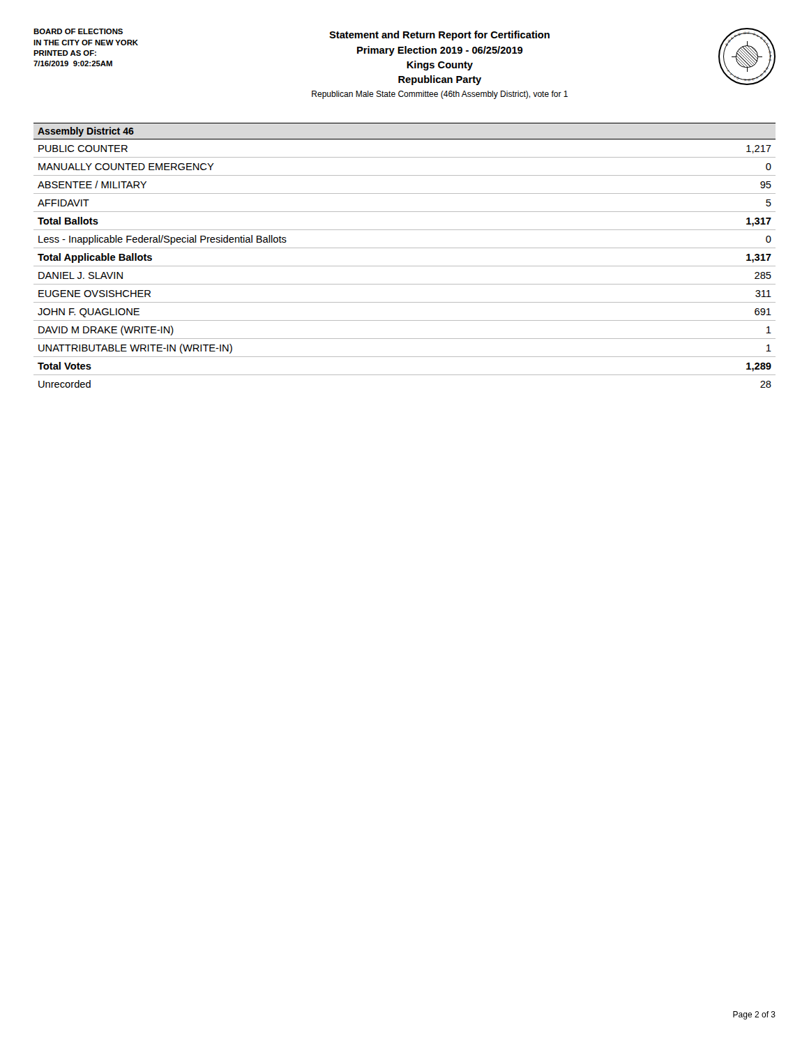BOARD OF ELECTIONS
IN THE CITY OF NEW YORK
PRINTED AS OF:
7/16/2019 9:02:25AM
Statement and Return Report for Certification
Primary Election 2019 - 06/25/2019
Kings County
Republican Party
Republican Male State Committee (46th Assembly District), vote for 1
B O A R D O F E L E C T I O N S N E W Y O R K C I T Y
Assembly District 46
| PUBLIC COUNTER | 1,217 |
| MANUALLY COUNTED EMERGENCY | 0 |
| ABSENTEE / MILITARY | 95 |
| AFFIDAVIT | 5 |
| Total Ballots | 1,317 |
| Less - Inapplicable Federal/Special Presidential Ballots | 0 |
| Total Applicable Ballots | 1,317 |
| DANIEL J. SLAVIN | 285 |
| EUGENE OVSISHCHER | 311 |
| JOHN F. QUAGLIONE | 691 |
| DAVID M DRAKE (WRITE-IN) | 1 |
| UNATTRIBUTABLE WRITE-IN (WRITE-IN) | 1 |
| Total Votes | 1,289 |
| Unrecorded | 28 |
Page 2 of 3